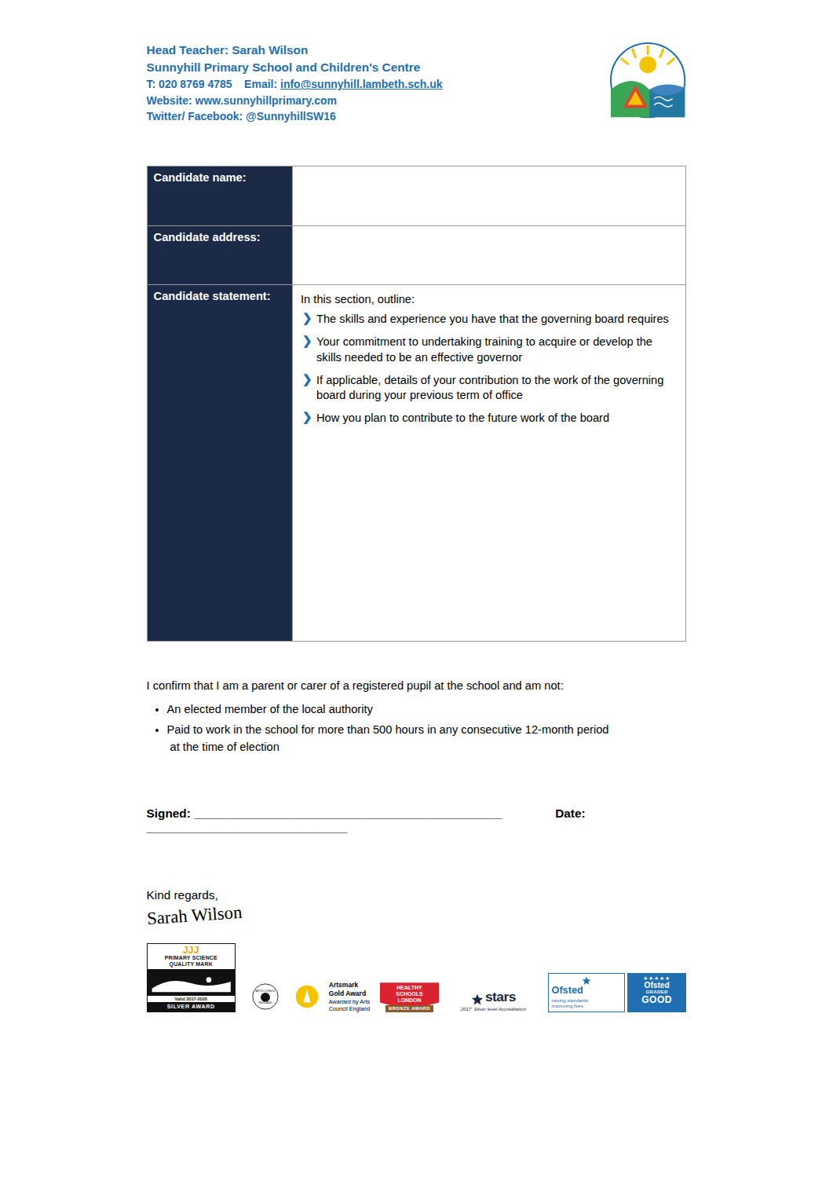Head Teacher: Sarah Wilson
Sunnyhill Primary School and Children's Centre
T: 020 8769 4785 Email: info@sunnyhill.lambeth.sch.uk
Website: www.sunnyhillprimary.com
Twitter/ Facebook: @SunnyhillSW16
| Candidate name: | |
| Candidate address: | |
| Candidate statement: | In this section, outline: The skills and experience you have that the governing board requires Your commitment to undertaking training to acquire or develop the skills needed to be an effective governor If applicable, details of your contribution to the work of the governing board during your previous term of office How you plan to contribute to the future work of the board |
I confirm that I am a parent or carer of a registered pupil at the school and am not:
An elected member of the local authority
Paid to work in the school for more than 500 hours in any consecutive 12-month period
at the time of election
Signed: ______________________________________________ Date: ______________________________
Kind regards,
Sarah Wilson
JJJ
PRIMARY SCIENCE
QUALITY MARK
Valid 2017-2020
SILVER AWARD
ARTS COUNCIL ENGLAND
Artsmark
Gold Award
Awarded by Arts
Council England
HEALTHY
SCHOOLS
LONDON
BRONZE AWARD
stars
2017 Silver level Accreditation
Ofsted
raising standards
improving lives
★★★★★
Ofsted
GRADED
GOOD